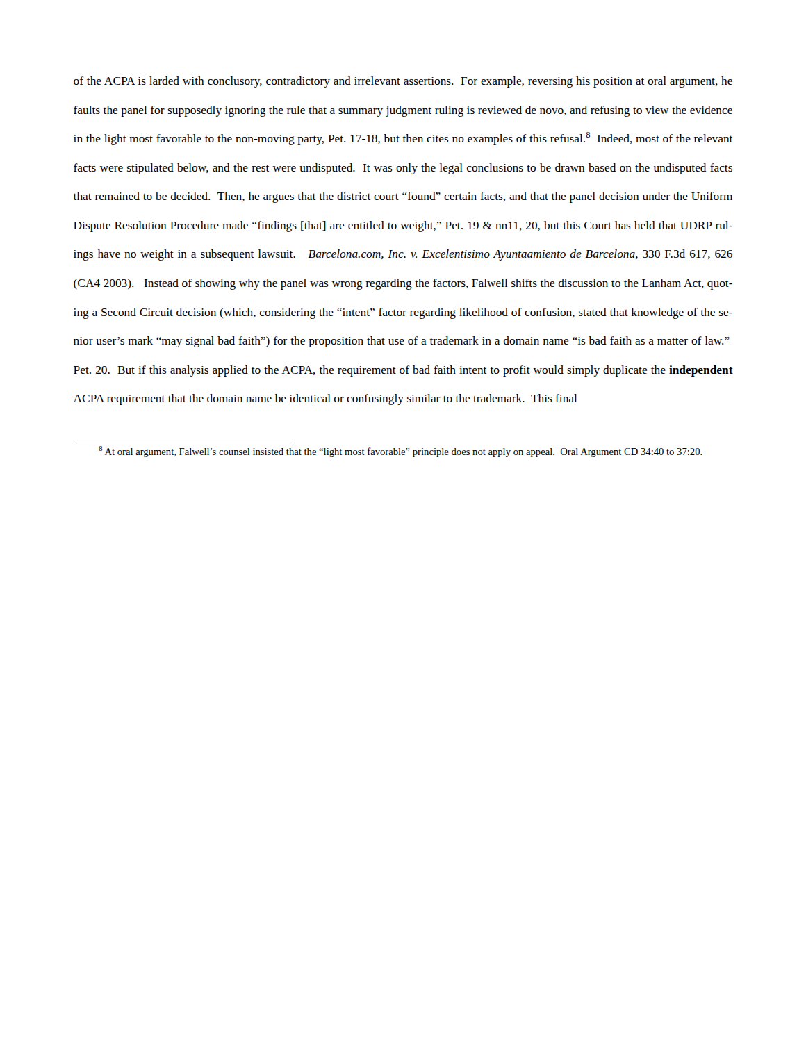of the ACPA is larded with conclusory, contradictory and irrelevant assertions. For example, reversing his position at oral argument, he faults the panel for supposedly ignoring the rule that a summary judgment ruling is reviewed de novo, and refusing to view the evidence in the light most favorable to the non-moving party, Pet. 17-18, but then cites no examples of this refusal.8 Indeed, most of the relevant facts were stipulated below, and the rest were undisputed. It was only the legal conclusions to be drawn based on the undisputed facts that remained to be decided. Then, he argues that the district court “found” certain facts, and that the panel decision under the Uniform Dispute Resolution Procedure made “findings [that] are entitled to weight,” Pet. 19 & nn11, 20, but this Court has held that UDRP rulings have no weight in a subsequent lawsuit. Barcelona.com, Inc. v. Excelentisimo Ayuntaamiento de Barcelona, 330 F.3d 617, 626 (CA4 2003). Instead of showing why the panel was wrong regarding the factors, Falwell shifts the discussion to the Lanham Act, quoting a Second Circuit decision (which, considering the “intent” factor regarding likelihood of confusion, stated that knowledge of the senior user’s mark “may signal bad faith”) for the proposition that use of a trademark in a domain name “is bad faith as a matter of law.” Pet. 20. But if this analysis applied to the ACPA, the requirement of bad faith intent to profit would simply duplicate the independent ACPA requirement that the domain name be identical or confusingly similar to the trademark. This final
8 At oral argument, Falwell’s counsel insisted that the “light most favorable” principle does not apply on appeal. Oral Argument CD 34:40 to 37:20.